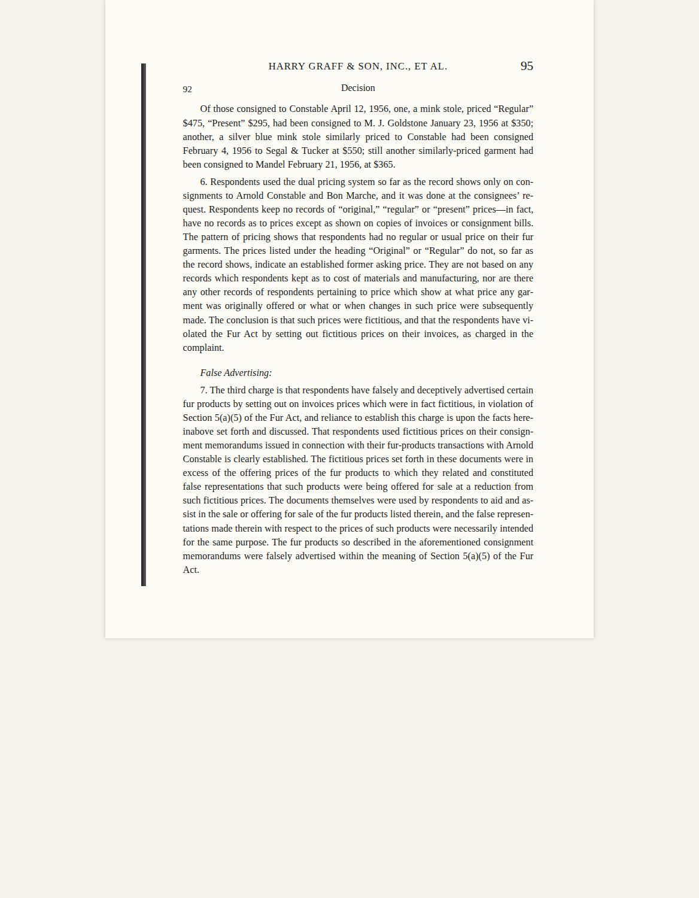Harry Graff & Son, Inc., et al. 95
92 Decision
Of those consigned to Constable April 12, 1956, one, a mink stole, priced “Regular” $475, “Present” $295, had been consigned to M. J. Goldstone January 23, 1956 at $350; another, a silver blue mink stole similarly priced to Constable had been consigned February 4, 1956 to Segal & Tucker at $550; still another similarly-priced garment had been consigned to Mandel February 21, 1956, at $365.
6. Respondents used the dual pricing system so far as the record shows only on consignments to Arnold Constable and Bon Marche, and it was done at the consignees’ request. Respondents keep no records of “original,” “regular” or “present” prices—in fact, have no records as to prices except as shown on copies of invoices or consignment bills. The pattern of pricing shows that respondents had no regular or usual price on their fur garments. The prices listed under the heading “Original” or “Regular” do not, so far as the record shows, indicate an established former asking price. They are not based on any records which respondents kept as to cost of materials and manufacturing, nor are there any other records of respondents pertaining to price which show at what price any garment was originally offered or what or when changes in such price were subsequently made. The conclusion is that such prices were fictitious, and that the respondents have violated the Fur Act by setting out fictitious prices on their invoices, as charged in the complaint.
False Advertising:
7. The third charge is that respondents have falsely and deceptively advertised certain fur products by setting out on invoices prices which were in fact fictitious, in violation of Section 5(a)(5) of the Fur Act, and reliance to establish this charge is upon the facts hereinabove set forth and discussed. That respondents used fictitious prices on their consignment memorandums issued in connection with their fur-products transactions with Arnold Constable is clearly established. The fictitious prices set forth in these documents were in excess of the offering prices of the fur products to which they related and constituted false representations that such products were being offered for sale at a reduction from such fictitious prices. The documents themselves were used by respondents to aid and assist in the sale or offering for sale of the fur products listed therein, and the false representations made therein with respect to the prices of such products were necessarily intended for the same purpose. The fur products so described in the aforementioned consignment memorandums were falsely advertised within the meaning of Section 5(a)(5) of the Fur Act.